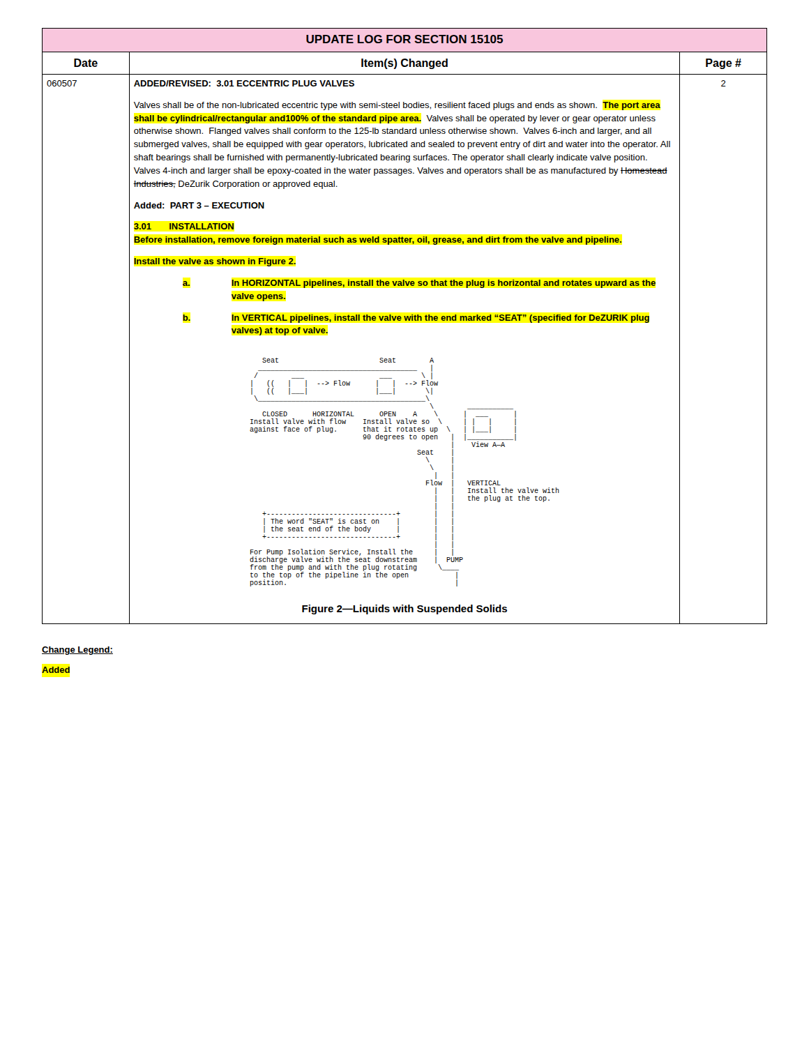| UPDATE LOG FOR SECTION 15105 |
| --- |
| Date | Item(s) Changed | Page # |
| 060507 | ADDED/REVISED: 3.01 ECCENTRIC PLUG VALVES Valves shall be of the non-lubricated eccentric type with semi-steel bodies, resilient faced plugs and ends as shown. The port area shall be cylindrical/rectangular and100% of the standard pipe area. Valves shall be operated by lever or gear operator unless otherwise shown. Flanged valves shall conform to the 125-lb standard unless otherwise shown. Valves 6-inch and larger, and all submerged valves, shall be equipped with gear operators, lubricated and sealed to prevent entry of dirt and water into the operator. All shaft bearings shall be furnished with permanently-lubricated bearing surfaces. The operator shall clearly indicate valve position. Valves 4-inch and larger shall be epoxy-coated in the water passages. Valves and operators shall be as manufactured by Homestead Industries, DeZurik Corporation or approved equal. Added: PART 3 – EXECUTION 3.01 INSTALLATION Before installation, remove foreign material such as weld spatter, oil, grease, and dirt from the valve and pipeline. Install the valve as shown in Figure 2. a. In HORIZONTAL pipelines, install the valve so that the plug is horizontal and rotates upward as the valve opens. b. In VERTICAL pipelines, install the valve with the end marked “SEAT” (specified for DeZURIK plug valves) at top of valve. Seat Seat A ______________________________________ / / ___ ___ \ / / (( / / --> Flow / / --> Flow / (( /___/ /___/ \/ \________________________________________\ \ ___________ CLOSED HORIZONTAL OPEN A \ / ___ / Install valve with flow Install valve so \ / / / / against face of plug. that it rotates up \ / /___/ / 90 degrees to open / /___________/ / View A—A Seat / \ / \ / / / Flow / VERTICAL / / Install the valve with / / the plug at the top. / / +-------------------------------+ / / / The word "SEAT" is cast on / / / / the seat end of the body / / / +-------------------------------+ / / / / For Pump Isolation Service, Install the / / discharge valve with the seat downstream / PUMP from the pump and with the plug rotating \____ to the top of the pipeline in the open / position. / Figure 2—Liquids with Suspended Solids | 2 |
Change Legend:
Added